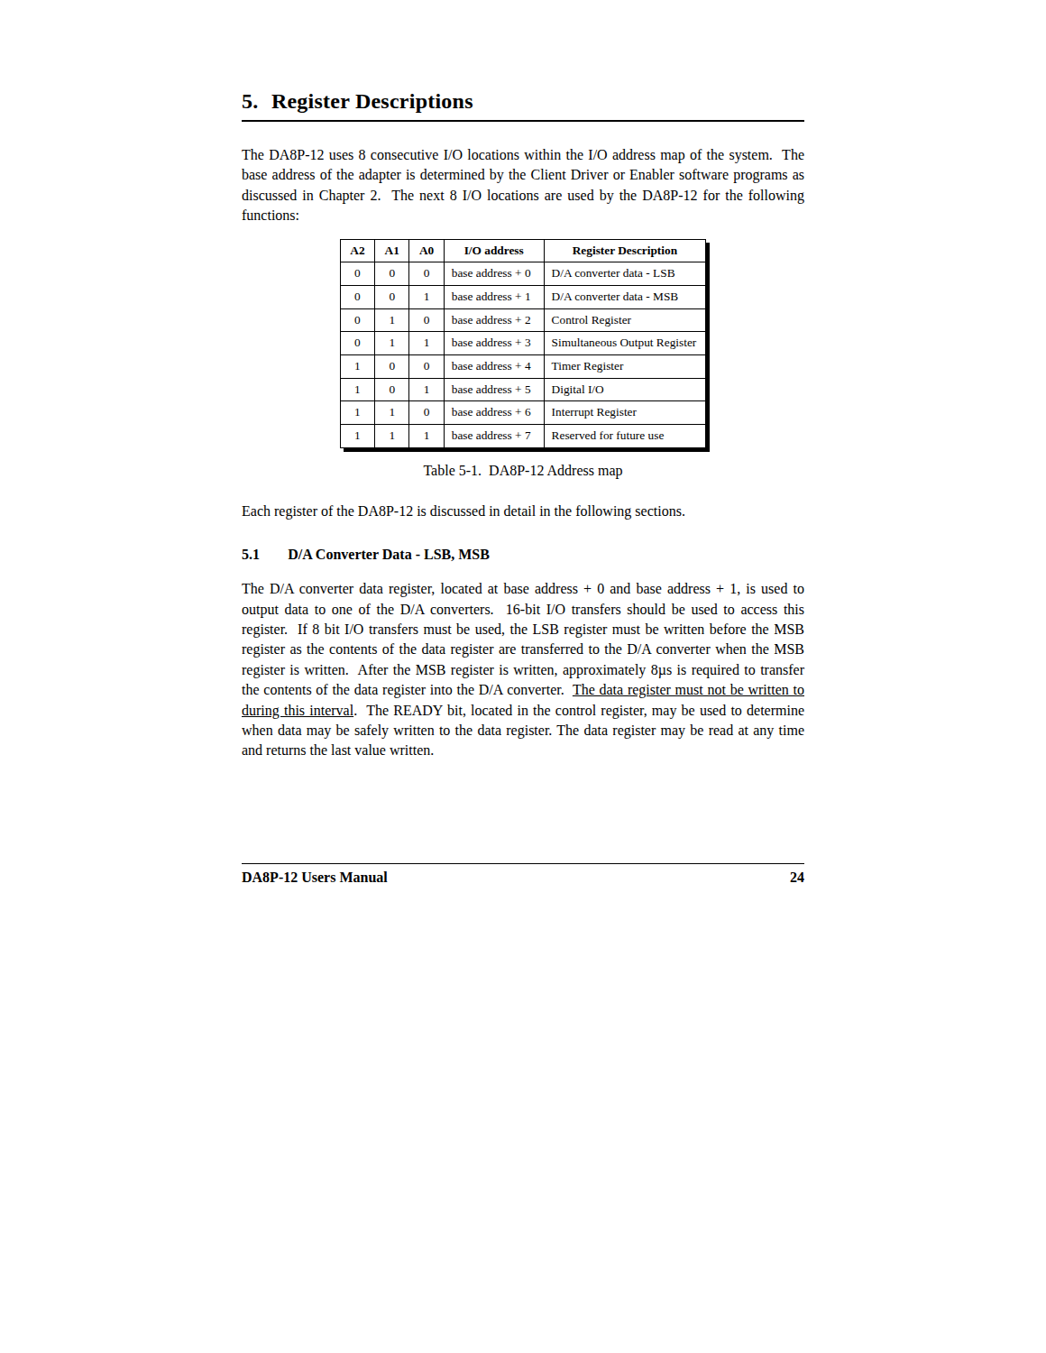5. Register Descriptions
The DA8P-12 uses 8 consecutive I/O locations within the I/O address map of the system. The base address of the adapter is determined by the Client Driver or Enabler software programs as discussed in Chapter 2. The next 8 I/O locations are used by the DA8P-12 for the following functions:
| A2 | A1 | A0 | I/O address | Register Description |
| --- | --- | --- | --- | --- |
| 0 | 0 | 0 | base address + 0 | D/A converter data - LSB |
| 0 | 0 | 1 | base address + 1 | D/A converter data - MSB |
| 0 | 1 | 0 | base address + 2 | Control Register |
| 0 | 1 | 1 | base address + 3 | Simultaneous Output Register |
| 1 | 0 | 0 | base address + 4 | Timer Register |
| 1 | 0 | 1 | base address + 5 | Digital I/O |
| 1 | 1 | 0 | base address + 6 | Interrupt Register |
| 1 | 1 | 1 | base address + 7 | Reserved for future use |
Table 5-1. DA8P-12 Address map
Each register of the DA8P-12 is discussed in detail in the following sections.
5.1 D/A Converter Data - LSB, MSB
The D/A converter data register, located at base address + 0 and base address + 1, is used to output data to one of the D/A converters. 16-bit I/O transfers should be used to access this register. If 8 bit I/O transfers must be used, the LSB register must be written before the MSB register as the contents of the data register are transferred to the D/A converter when the MSB register is written. After the MSB register is written, approximately 8µs is required to transfer the contents of the data register into the D/A converter. The data register must not be written to during this interval. The READY bit, located in the control register, may be used to determine when data may be safely written to the data register. The data register may be read at any time and returns the last value written.
DA8P-12 Users Manual
24